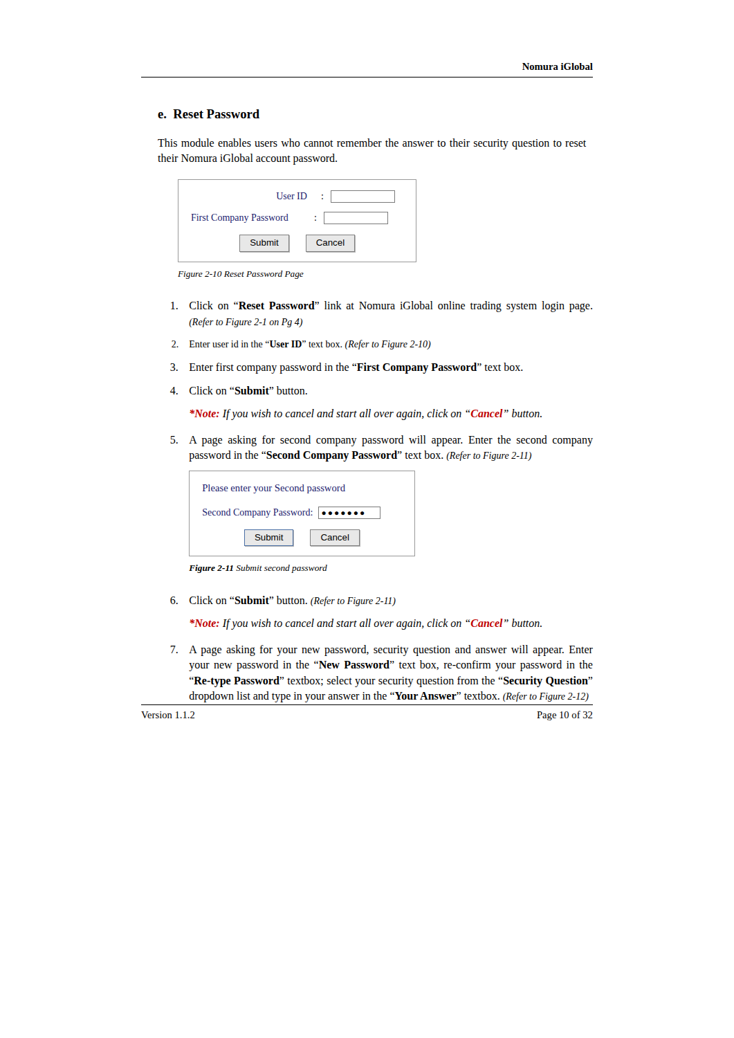Nomura iGlobal
e. Reset Password
This module enables users who cannot remember the answer to their security question to reset their Nomura iGlobal account password.
User ID :
First Company Password :
Submit Cancel
Figure 2-10 Reset Password Page
Click on “Reset Password” link at Nomura iGlobal online trading system login page. (Refer to Figure 2-1 on Pg 4)
Enter user id in the “User ID” text box. (Refer to Figure 2-10)
Enter first company password in the “First Company Password” text box.
Click on “Submit” button.
*Note: If you wish to cancel and start all over again, click on “Cancel” button.
A page asking for second company password will appear. Enter the second company password in the “Second Company Password” text box. (Refer to Figure 2-11)
Please enter your Second password
Second Company Password: ●●●●●●●
Submit Cancel
Figure 2-11 Submit second password
Click on “Submit” button. (Refer to Figure 2-11)
*Note: If you wish to cancel and start all over again, click on “Cancel” button.
A page asking for your new password, security question and answer will appear. Enter your new password in the “New Password” text box, re-confirm your password in the “Re-type Password” textbox; select your security question from the “Security Question” dropdown list and type in your answer in the “Your Answer” textbox. (Refer to Figure 2-12)
Version 1.1.2 Page 10 of 32